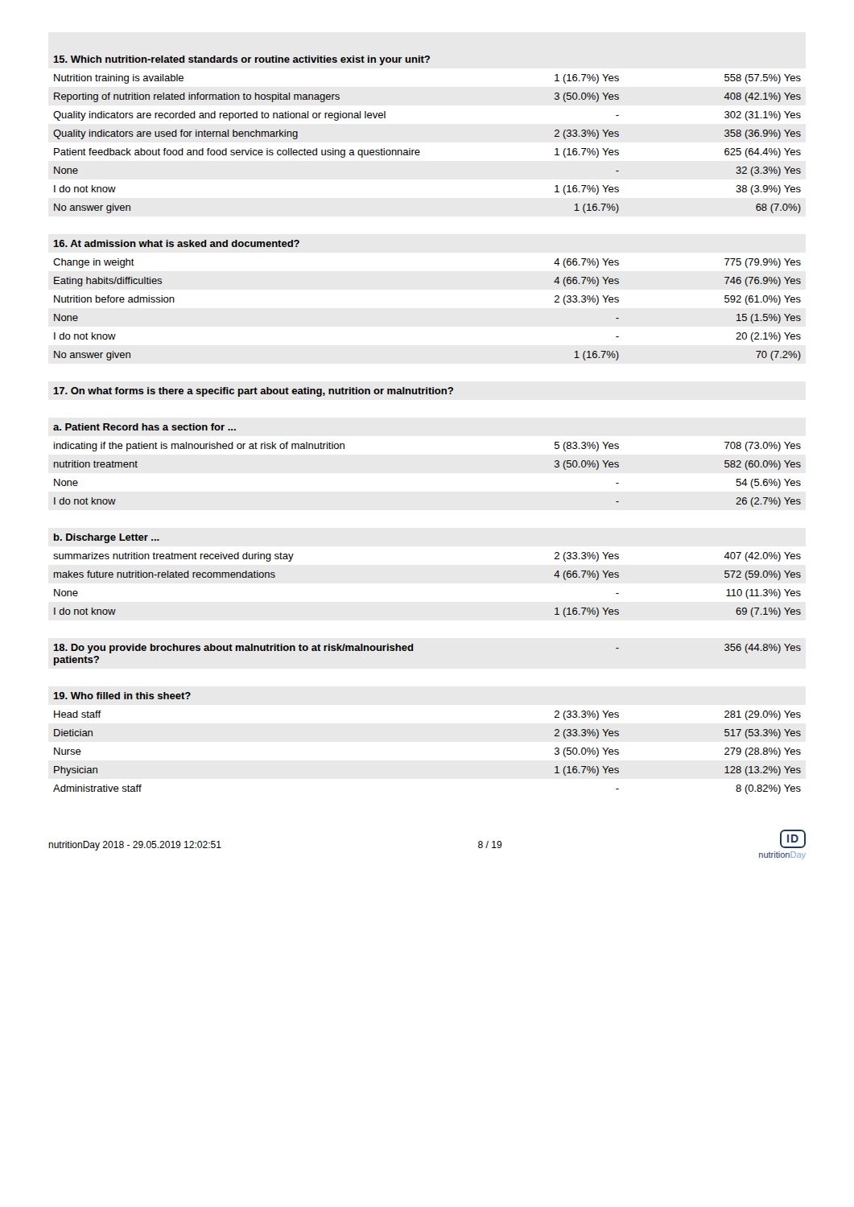| 15. Which nutrition-related standards or routine activities exist in your unit? |
| Nutrition training is available | 1 (16.7%) Yes | 558 (57.5%) Yes |
| Reporting of nutrition related information to hospital managers | 3 (50.0%) Yes | 408 (42.1%) Yes |
| Quality indicators are recorded and reported to national or regional level | - | 302 (31.1%) Yes |
| Quality indicators are used for internal benchmarking | 2 (33.3%) Yes | 358 (36.9%) Yes |
| Patient feedback about food and food service is collected using a questionnaire | 1 (16.7%) Yes | 625 (64.4%) Yes |
| None | - | 32 (3.3%) Yes |
| I do not know | 1 (16.7%) Yes | 38 (3.9%) Yes |
| No answer given | 1 (16.7%) | 68 (7.0%) |
| 16. At admission what is asked and documented? |
| Change in weight | 4 (66.7%) Yes | 775 (79.9%) Yes |
| Eating habits/difficulties | 4 (66.7%) Yes | 746 (76.9%) Yes |
| Nutrition before admission | 2 (33.3%) Yes | 592 (61.0%) Yes |
| None | - | 15 (1.5%) Yes |
| I do not know | - | 20 (2.1%) Yes |
| No answer given | 1 (16.7%) | 70 (7.2%) |
| 17. On what forms is there a specific part about eating, nutrition or malnutrition? |
| a. Patient Record has a section for ... |
| indicating if the patient is malnourished or at risk of malnutrition | 5 (83.3%) Yes | 708 (73.0%) Yes |
| nutrition treatment | 3 (50.0%) Yes | 582 (60.0%) Yes |
| None | - | 54 (5.6%) Yes |
| I do not know | - | 26 (2.7%) Yes |
| b. Discharge Letter ... |
| summarizes nutrition treatment received during stay | 2 (33.3%) Yes | 407 (42.0%) Yes |
| makes future nutrition-related recommendations | 4 (66.7%) Yes | 572 (59.0%) Yes |
| None | - | 110 (11.3%) Yes |
| I do not know | 1 (16.7%) Yes | 69 (7.1%) Yes |
| 18. Do you provide brochures about malnutrition to at risk/malnourished patients? | - | 356 (44.8%) Yes |
| 19. Who filled in this sheet? |
| Head staff | 2 (33.3%) Yes | 281 (29.0%) Yes |
| Dietician | 2 (33.3%) Yes | 517 (53.3%) Yes |
| Nurse | 3 (50.0%) Yes | 279 (28.8%) Yes |
| Physician | 1 (16.7%) Yes | 128 (13.2%) Yes |
| Administrative staff | - | 8 (0.82%) Yes |
nutritionDay 2018 - 29.05.2019 12:02:51
8 / 19
ID
nutrition Day